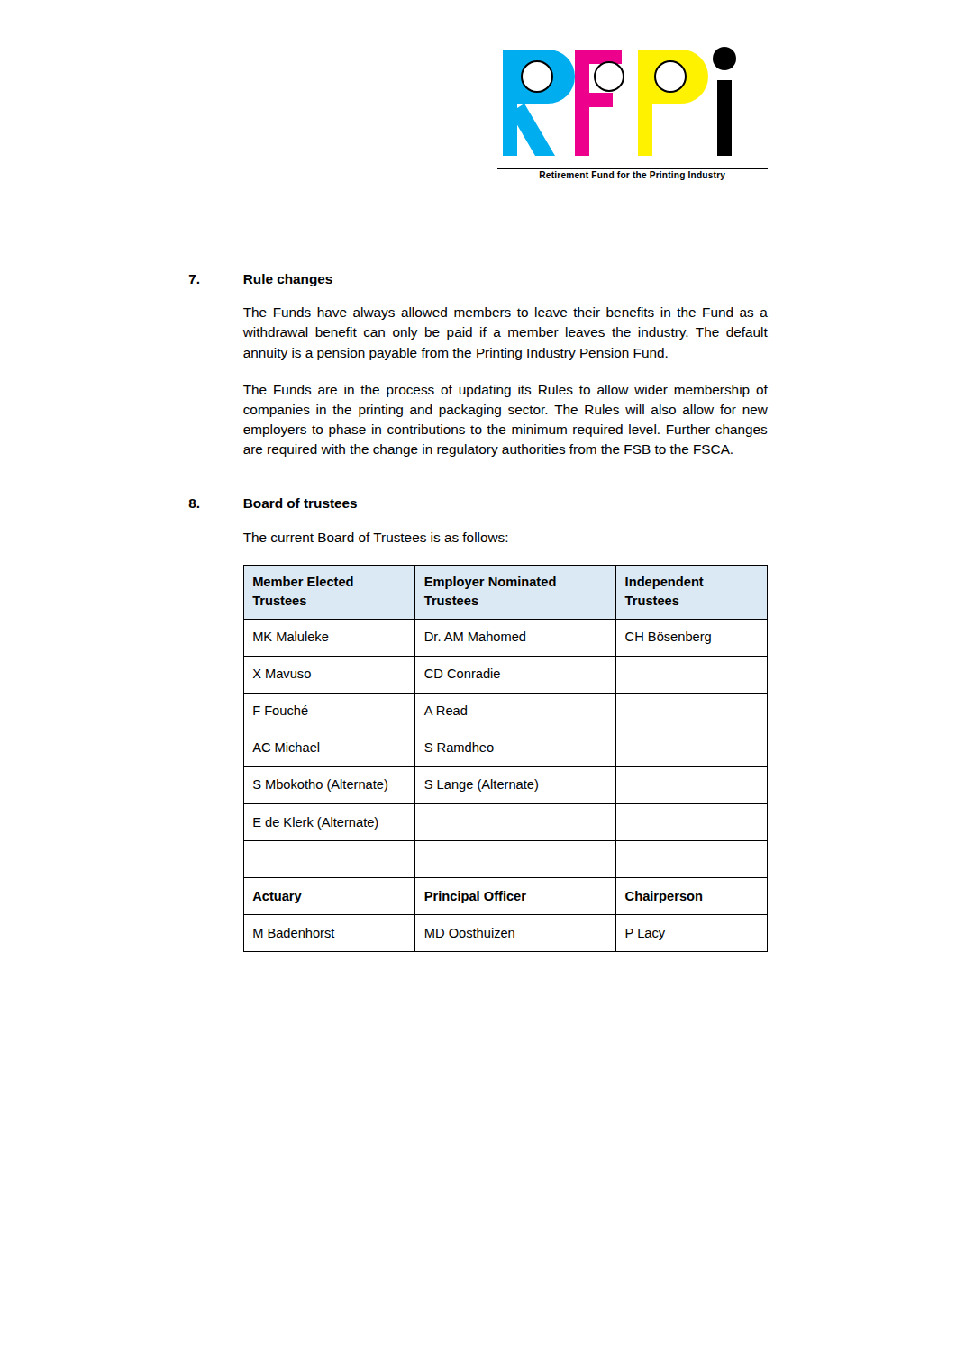Retirement Fund for the Printing Industry
7.
Rule changes
The Funds have always allowed members to leave their benefits in the Fund as a withdrawal benefit can only be paid if a member leaves the industry. The default annuity is a pension payable from the Printing Industry Pension Fund.
The Funds are in the process of updating its Rules to allow wider membership of companies in the printing and packaging sector. The Rules will also allow for new employers to phase in contributions to the minimum required level. Further changes are required with the change in regulatory authorities from the FSB to the FSCA.
8.
Board of trustees
The current Board of Trustees is as follows:
| Member Elected Trustees | Employer Nominated Trustees | Independent Trustees |
| --- | --- | --- |
| MK Maluleke | Dr. AM Mahomed | CH Bösenberg |
| X Mavuso | CD Conradie | |
| F Fouché | A Read | |
| AC Michael | S Ramdheo | |
| S Mbokotho (Alternate) | S Lange (Alternate) | |
| E de Klerk (Alternate) | | |
| Actuary | Principal Officer | Chairperson |
| M Badenhorst | MD Oosthuizen | P Lacy |